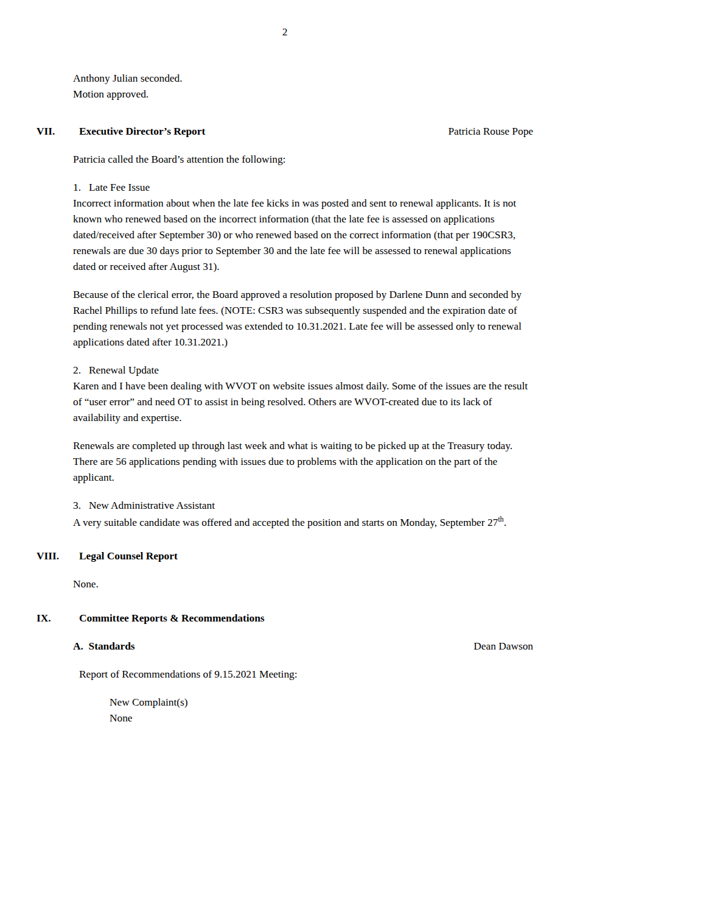2
Anthony Julian seconded.
Motion approved.
VII. Executive Director’s Report Patricia Rouse Pope
Patricia called the Board’s attention the following:
1. Late Fee Issue
Incorrect information about when the late fee kicks in was posted and sent to renewal applicants. It is not known who renewed based on the incorrect information (that the late fee is assessed on applications dated/received after September 30) or who renewed based on the correct information (that per 190CSR3, renewals are due 30 days prior to September 30 and the late fee will be assessed to renewal applications dated or received after August 31).
Because of the clerical error, the Board approved a resolution proposed by Darlene Dunn and seconded by Rachel Phillips to refund late fees. (NOTE: CSR3 was subsequently suspended and the expiration date of pending renewals not yet processed was extended to 10.31.2021. Late fee will be assessed only to renewal applications dated after 10.31.2021.)
2. Renewal Update
Karen and I have been dealing with WVOT on website issues almost daily. Some of the issues are the result of “user error” and need OT to assist in being resolved. Others are WVOT-created due to its lack of availability and expertise.
Renewals are completed up through last week and what is waiting to be picked up at the Treasury today. There are 56 applications pending with issues due to problems with the application on the part of the applicant.
3. New Administrative Assistant
A very suitable candidate was offered and accepted the position and starts on Monday, September 27th.
VIII. Legal Counsel Report
None.
IX. Committee Reports & Recommendations
A. Standards Dean Dawson
Report of Recommendations of 9.15.2021 Meeting:
New Complaint(s)
None